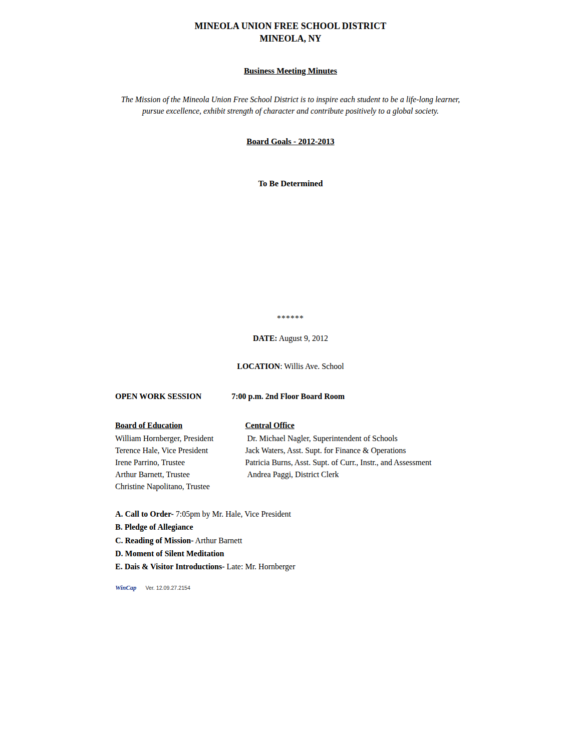MINEOLA UNION FREE SCHOOL DISTRICT
MINEOLA, NY
Business Meeting Minutes
The Mission of the Mineola Union Free School District is to inspire each student to be a life-long learner, pursue excellence, exhibit strength of character and contribute positively to a global society.
Board Goals - 2012-2013
To Be Determined
******
DATE: August 9, 2012
LOCATION: Willis Ave. School
OPEN WORK SESSION 7:00 p.m. 2nd Floor Board Room
| Board of Education | Central Office |
| --- | --- |
| William Hornberger, President | Dr. Michael Nagler, Superintendent of Schools |
| Terence Hale, Vice President | Jack Waters, Asst. Supt. for Finance & Operations |
| Irene Parrino, Trustee | Patricia Burns, Asst. Supt. of Curr., Instr., and Assessment |
| Arthur Barnett, Trustee | Andrea Paggi, District Clerk |
| Christine Napolitano, Trustee | |
A. Call to Order- 7:05pm by Mr. Hale, Vice President
B. Pledge of Allegiance
C. Reading of Mission- Arthur Barnett
D. Moment of Silent Meditation
E. Dais & Visitor Introductions- Late: Mr. Hornberger
WinCap Ver. 12.09.27.2154